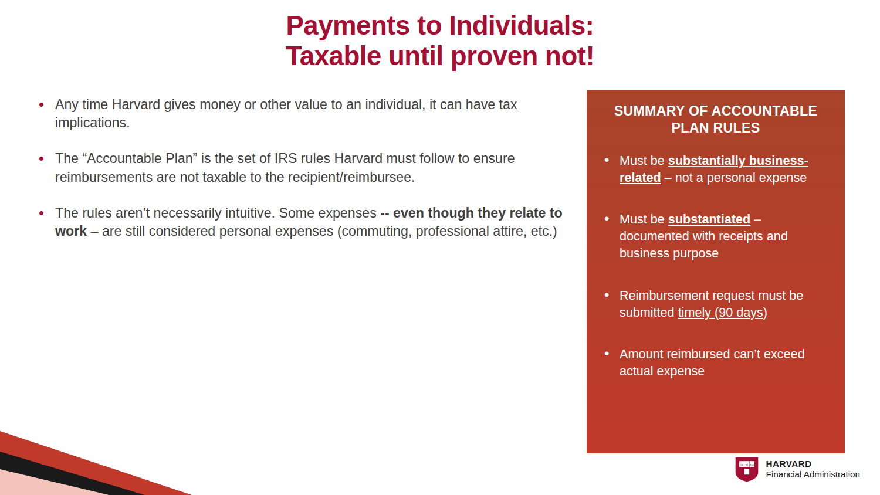Payments to Individuals:
Taxable until proven not!
Any time Harvard gives money or other value to an individual, it can have tax implications.
The “Accountable Plan” is the set of IRS rules Harvard must follow to ensure reimbursements are not taxable to the recipient/reimbursee.
The rules aren’t necessarily intuitive. Some expenses -- even though they relate to work – are still considered personal expenses (commuting, professional attire, etc.)
SUMMARY OF ACCOUNTABLE PLAN RULES
Must be substantially business-related – not a personal expense
Must be substantiated – documented with receipts and business purpose
Reimbursement request must be submitted timely (90 days)
Amount reimbursed can’t exceed actual expense
VE RI TAS
HARVARD
Financial Administration